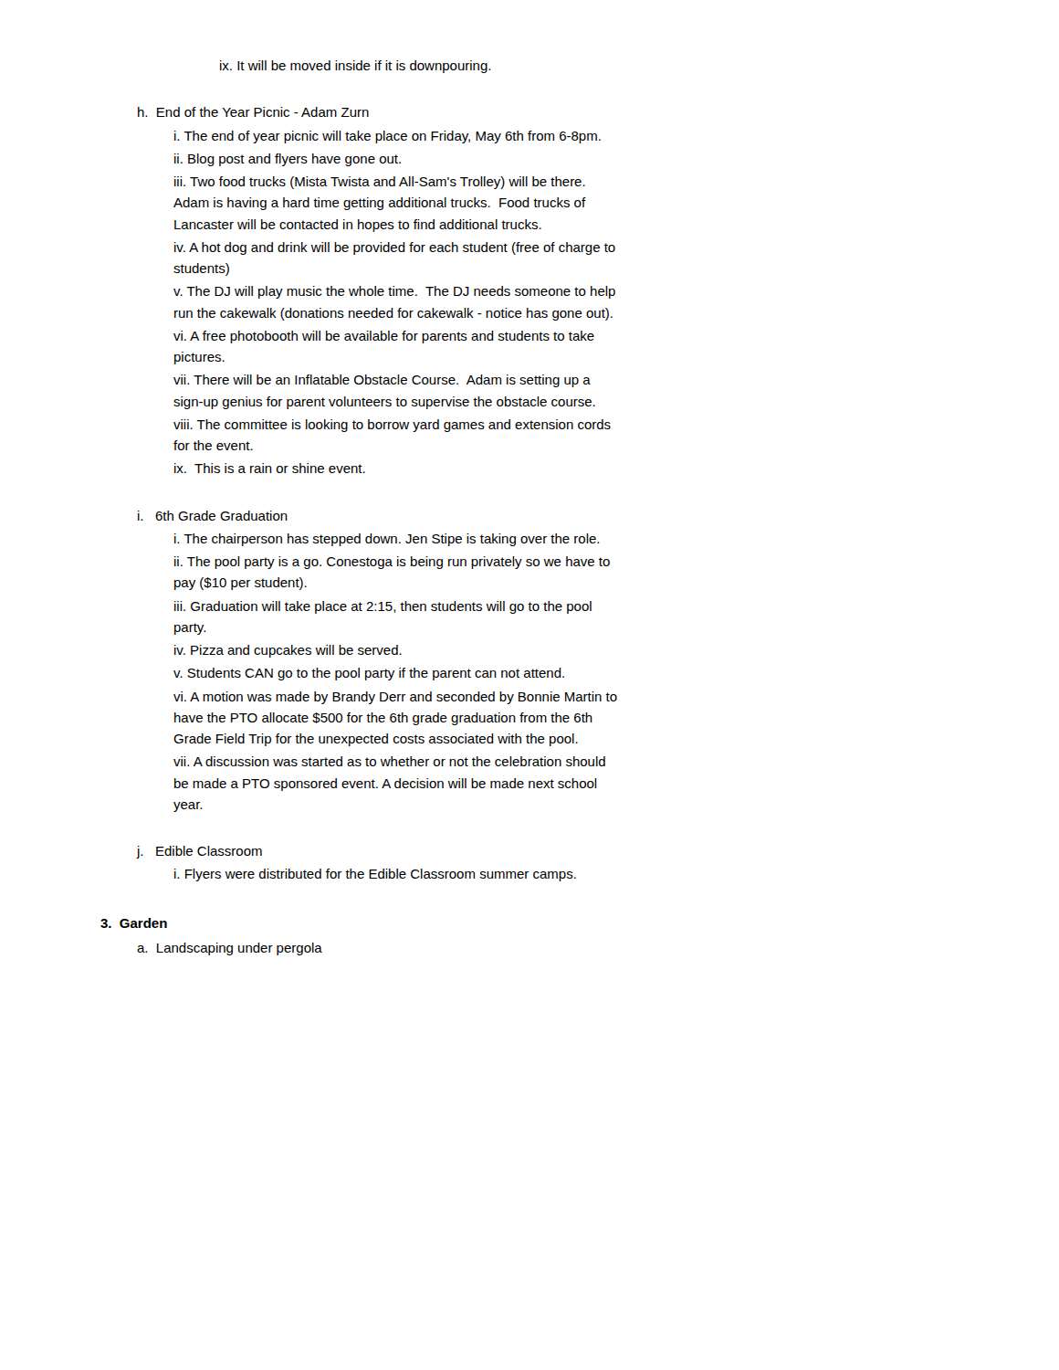ix. It will be moved inside if it is downpouring.
h. End of the Year Picnic - Adam Zurn
i. The end of year picnic will take place on Friday, May 6th from 6-8pm.
ii. Blog post and flyers have gone out.
iii. Two food trucks (Mista Twista and All-Sam's Trolley) will be there.
Adam is having a hard time getting additional trucks. Food trucks of
Lancaster will be contacted in hopes to find additional trucks.
iv. A hot dog and drink will be provided for each student (free of charge to
students)
v. The DJ will play music the whole time. The DJ needs someone to help
run the cakewalk (donations needed for cakewalk - notice has gone out).
vi. A free photobooth will be available for parents and students to take
pictures.
vii. There will be an Inflatable Obstacle Course. Adam is setting up a
sign-up genius for parent volunteers to supervise the obstacle course.
viii. The committee is looking to borrow yard games and extension cords
for the event.
ix. This is a rain or shine event.
i. 6th Grade Graduation
i. The chairperson has stepped down. Jen Stipe is taking over the role.
ii. The pool party is a go. Conestoga is being run privately so we have to
pay ($10 per student).
iii. Graduation will take place at 2:15, then students will go to the pool
party.
iv. Pizza and cupcakes will be served.
v. Students CAN go to the pool party if the parent can not attend.
vi. A motion was made by Brandy Derr and seconded by Bonnie Martin to
have the PTO allocate $500 for the 6th grade graduation from the 6th
Grade Field Trip for the unexpected costs associated with the pool.
vii. A discussion was started as to whether or not the celebration should
be made a PTO sponsored event. A decision will be made next school
year.
j. Edible Classroom
i. Flyers were distributed for the Edible Classroom summer camps.
3. Garden
a. Landscaping under pergola